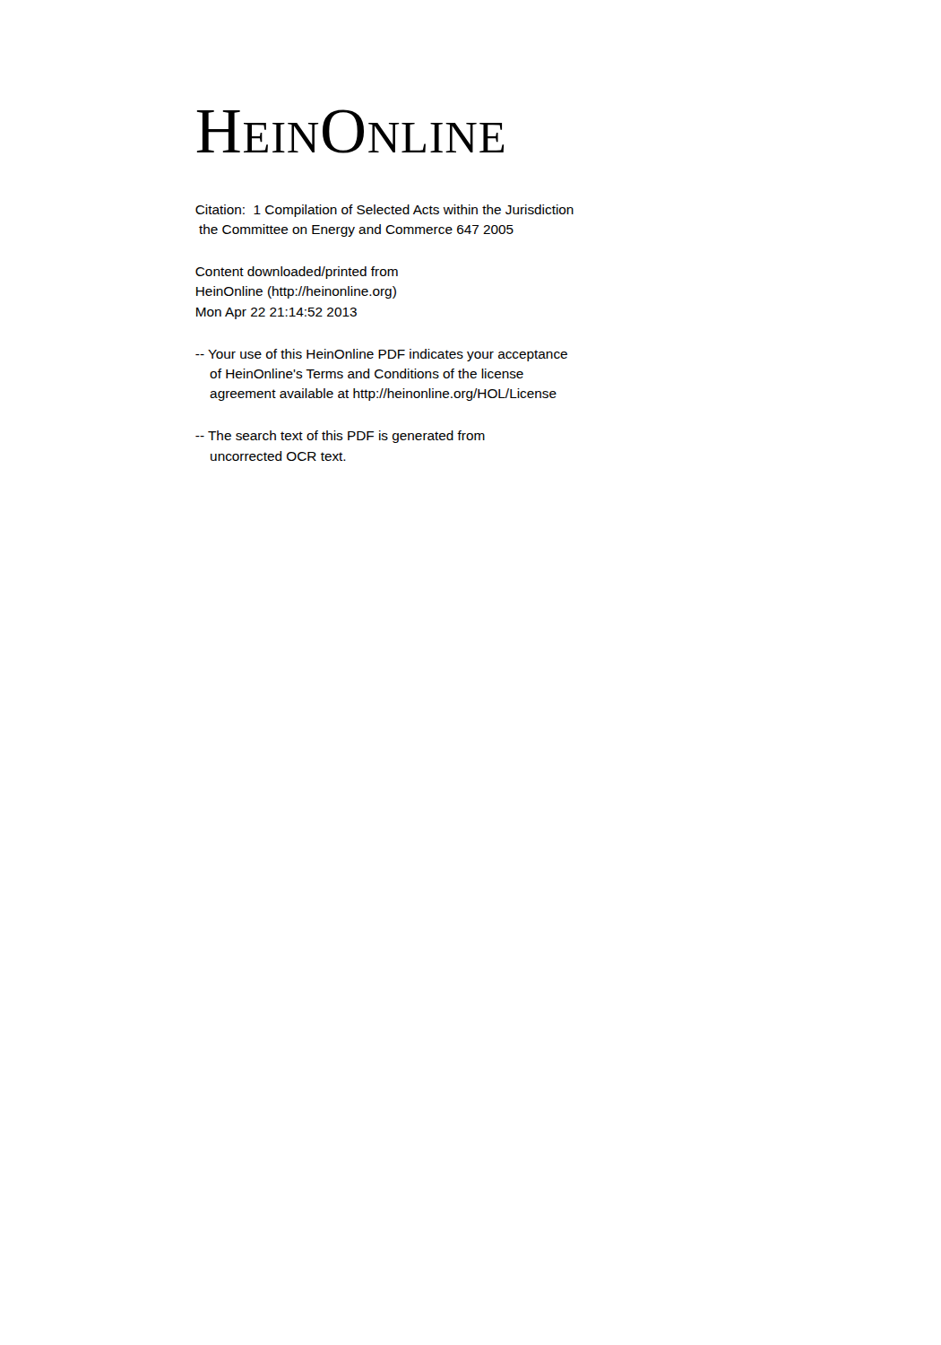HEINONLINE
Citation: 1 Compilation of Selected Acts within the Jurisdiction
the Committee on Energy and Commerce 647 2005
Content downloaded/printed from
HeinOnline (http://heinonline.org)
Mon Apr 22 21:14:52 2013
-- Your use of this HeinOnline PDF indicates your acceptance
of HeinOnline's Terms and Conditions of the license
agreement available at http://heinonline.org/HOL/License
-- The search text of this PDF is generated from
uncorrected OCR text.